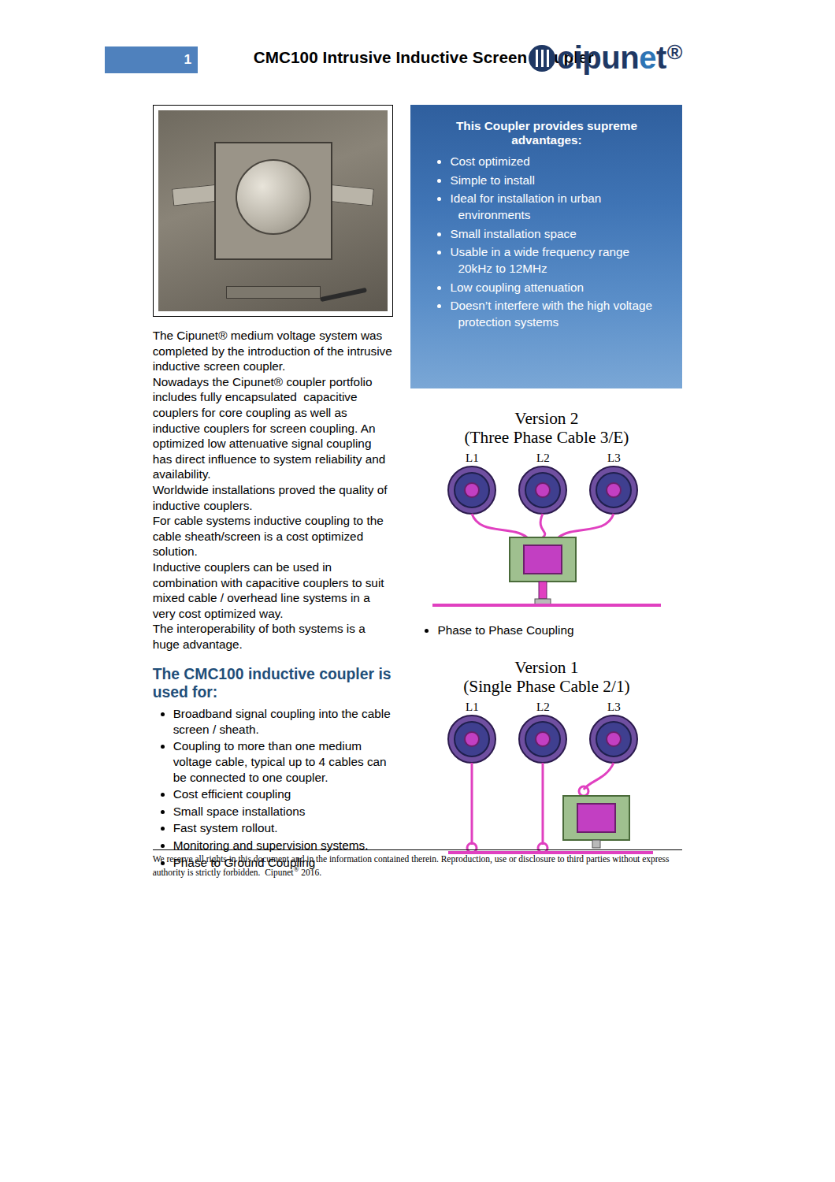1
CMC100 Intrusive Inductive Screen Coupler
cipunet ®
The Cipunet® medium voltage system was completed by the introduction of the intrusive inductive screen coupler.
Nowadays the Cipunet® coupler portfolio includes fully encapsulated capacitive couplers for core coupling as well as inductive couplers for screen coupling. An optimized low attenuative signal coupling has direct influence to system reliability and availability.
Worldwide installations proved the quality of inductive couplers.
For cable systems inductive coupling to the cable sheath/screen is a cost optimized solution.
Inductive couplers can be used in combination with capacitive couplers to suit mixed cable / overhead line systems in a very cost optimized way.
The interoperability of both systems is a huge advantage.
The CMC100 inductive coupler is used for:
Broadband signal coupling into the cable screen / sheath.
Coupling to more than one medium voltage cable, typical up to 4 cables can be connected to one coupler.
Cost efficient coupling
Small space installations
Fast system rollout.
Monitoring and supervision systems.
Phase to Ground Coupling
This Coupler provides supreme advantages:
Cost optimized
Simple to install
Ideal for installation in urbanenvironments
Small installation space
Usable in a wide frequency range20kHz to 12MHz
Low coupling attenuation
Doesn’t interfere with the high voltageprotection systems
Version 2
(Three Phase Cable 3/E)
L1 L2 L3
Phase to Phase Coupling
Version 1
(Single Phase Cable 2/1)
L1 L2 L3
We reserve all rights in this document and in the information contained therein. Reproduction, use or disclosure to third parties without express authority is strictly forbidden. Cipunet® 2016.